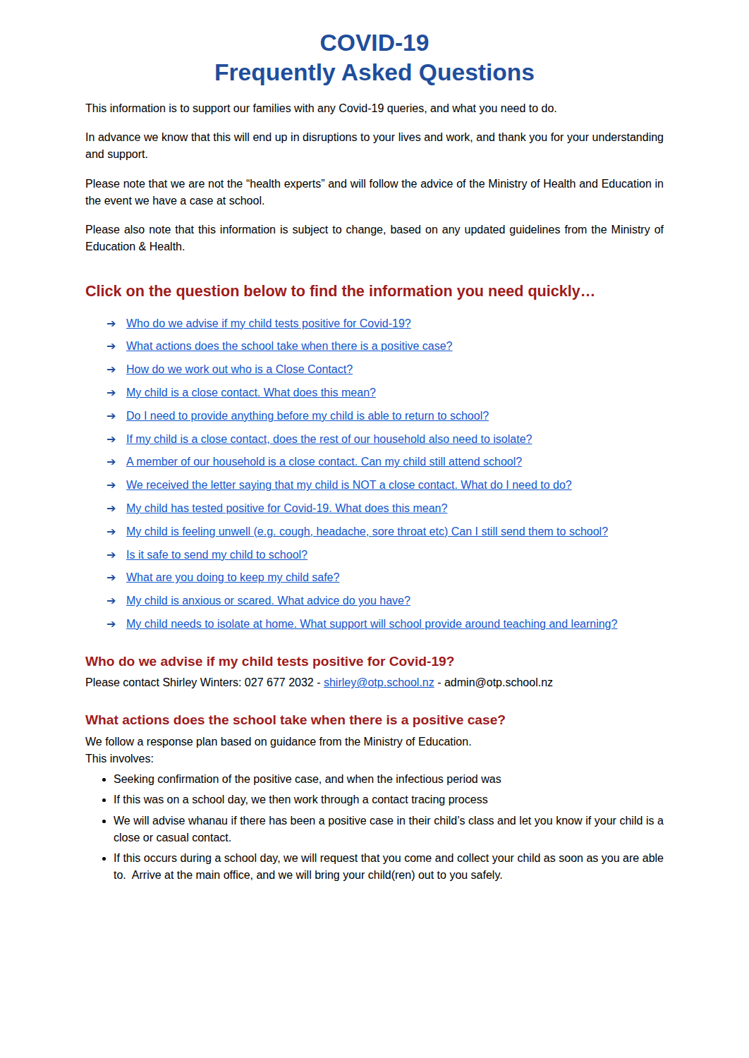COVID-19Frequently Asked Questions
This information is to support our families with any Covid-19 queries, and what you need to do.
In advance we know that this will end up in disruptions to your lives and work, and thank you for your understanding and support.
Please note that we are not the “health experts” and will follow the advice of the Ministry of Health and Education in the event we have a case at school.
Please also note that this information is subject to change, based on any updated guidelines from the Ministry of Education & Health.
Click on the question below to find the information you need quickly…
Who do we advise if my child tests positive for Covid-19?
What actions does the school take when there is a positive case?
How do we work out who is a Close Contact?
My child is a close contact. What does this mean?
Do I need to provide anything before my child is able to return to school?
If my child is a close contact, does the rest of our household also need to isolate?
A member of our household is a close contact. Can my child still attend school?
We received the letter saying that my child is NOT a close contact. What do I need to do?
My child has tested positive for Covid-19. What does this mean?
My child is feeling unwell (e.g. cough, headache, sore throat etc) Can I still send them to school?
Is it safe to send my child to school?
What are you doing to keep my child safe?
My child is anxious or scared. What advice do you have?
My child needs to isolate at home. What support will school provide around teaching and learning?
Who do we advise if my child tests positive for Covid-19?
Please contact Shirley Winters: 027 677 2032 - shirley@otp.school.nz - admin@otp.school.nz
What actions does the school take when there is a positive case?
We follow a response plan based on guidance from the Ministry of Education.
This involves:
Seeking confirmation of the positive case, and when the infectious period was
If this was on a school day, we then work through a contact tracing process
We will advise whanau if there has been a positive case in their child’s class and let you know if your child is a close or casual contact.
If this occurs during a school day, we will request that you come and collect your child as soon as you are able to. Arrive at the main office, and we will bring your child(ren) out to you safely.